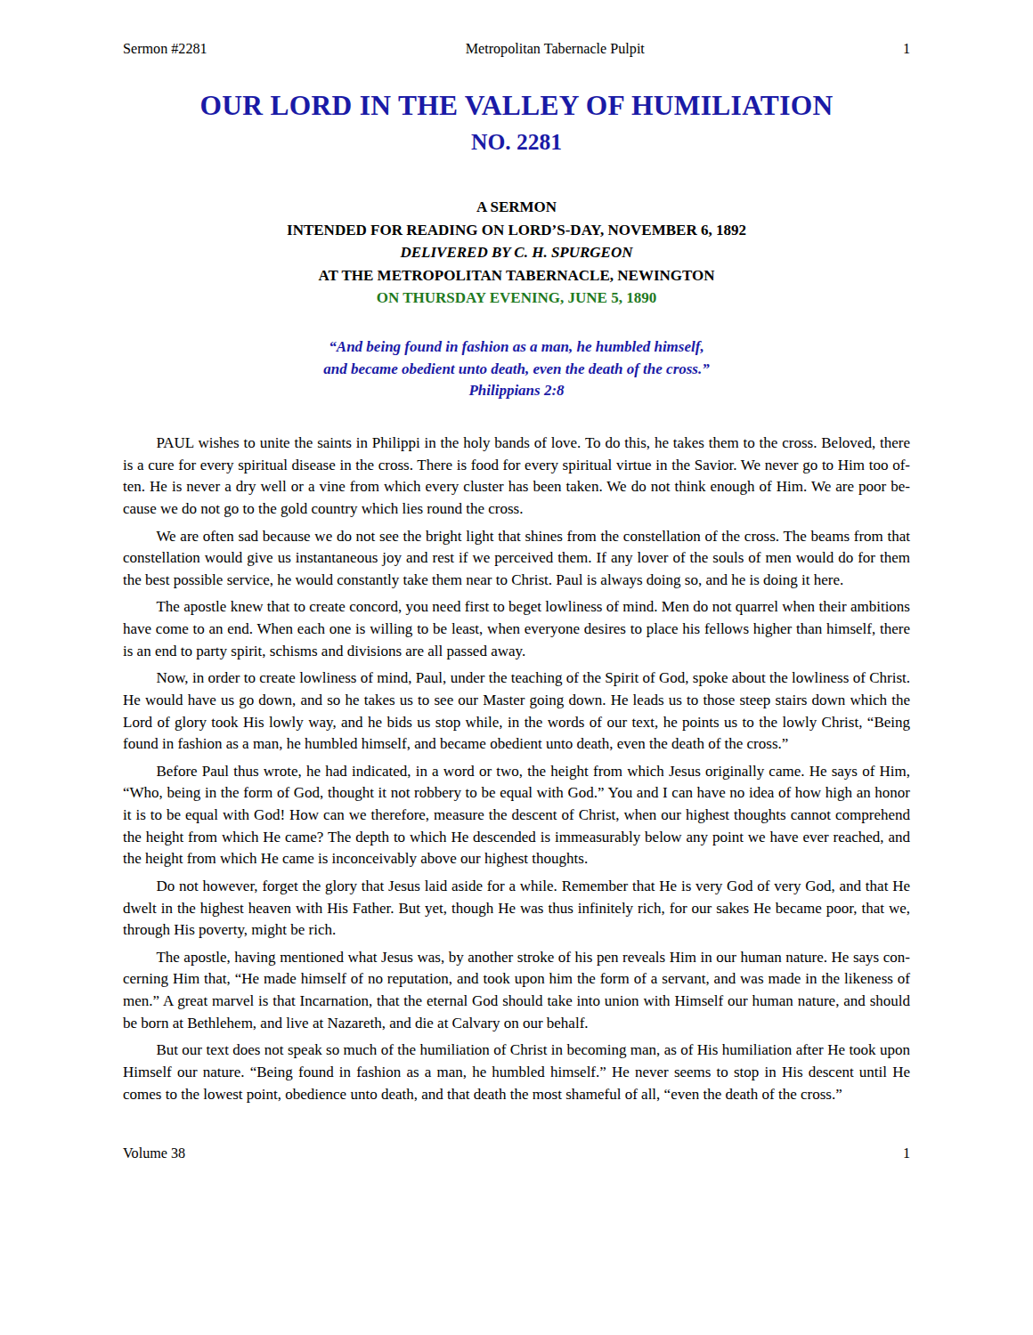Sermon #2281 Metropolitan Tabernacle Pulpit 1
OUR LORD IN THE VALLEY OF HUMILIATION
NO. 2281
A SERMON INTENDED FOR READING ON LORD’S-DAY, NOVEMBER 6, 1892 DELIVERED BY C. H. SPURGEON AT THE METROPOLITAN TABERNACLE, NEWINGTON ON THURSDAY EVENING, JUNE 5, 1890
“And being found in fashion as a man, he humbled himself,
and became obedient unto death, even the death of the cross.” Philippians 2:8
PAUL wishes to unite the saints in Philippi in the holy bands of love. To do this, he takes them to the cross. Beloved, there is a cure for every spiritual disease in the cross. There is food for every spiritual virtue in the Savior. We never go to Him too often. He is never a dry well or a vine from which every cluster has been taken. We do not think enough of Him. We are poor because we do not go to the gold country which lies round the cross.
We are often sad because we do not see the bright light that shines from the constellation of the cross. The beams from that constellation would give us instantaneous joy and rest if we perceived them. If any lover of the souls of men would do for them the best possible service, he would constantly take them near to Christ. Paul is always doing so, and he is doing it here.
The apostle knew that to create concord, you need first to beget lowliness of mind. Men do not quarrel when their ambitions have come to an end. When each one is willing to be least, when everyone desires to place his fellows higher than himself, there is an end to party spirit, schisms and divisions are all passed away.
Now, in order to create lowliness of mind, Paul, under the teaching of the Spirit of God, spoke about the lowliness of Christ. He would have us go down, and so he takes us to see our Master going down. He leads us to those steep stairs down which the Lord of glory took His lowly way, and he bids us stop while, in the words of our text, he points us to the lowly Christ, “Being found in fashion as a man, he humbled himself, and became obedient unto death, even the death of the cross.”
Before Paul thus wrote, he had indicated, in a word or two, the height from which Jesus originally came. He says of Him, “Who, being in the form of God, thought it not robbery to be equal with God.” You and I can have no idea of how high an honor it is to be equal with God! How can we therefore, measure the descent of Christ, when our highest thoughts cannot comprehend the height from which He came? The depth to which He descended is immeasurably below any point we have ever reached, and the height from which He came is inconceivably above our highest thoughts.
Do not however, forget the glory that Jesus laid aside for a while. Remember that He is very God of very God, and that He dwelt in the highest heaven with His Father. But yet, though He was thus infinitely rich, for our sakes He became poor, that we, through His poverty, might be rich.
The apostle, having mentioned what Jesus was, by another stroke of his pen reveals Him in our human nature. He says concerning Him that, “He made himself of no reputation, and took upon him the form of a servant, and was made in the likeness of men.” A great marvel is that Incarnation, that the eternal God should take into union with Himself our human nature, and should be born at Bethlehem, and live at Nazareth, and die at Calvary on our behalf.
But our text does not speak so much of the humiliation of Christ in becoming man, as of His humiliation after He took upon Himself our nature. “Being found in fashion as a man, he humbled himself.” He never seems to stop in His descent until He comes to the lowest point, obedience unto death, and that death the most shameful of all, “even the death of the cross.”
Volume 38 1